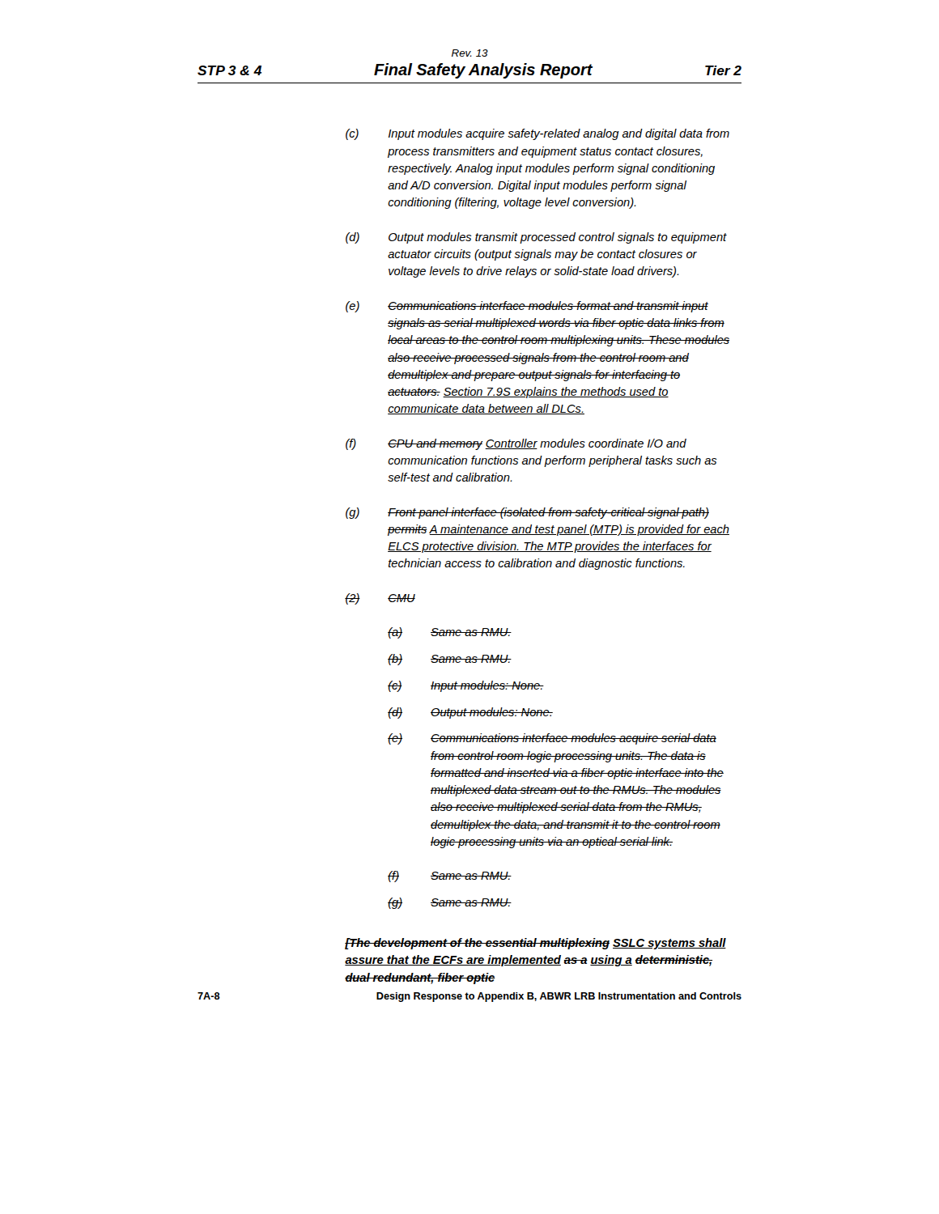Rev. 13
STP 3 & 4
Final Safety Analysis Report
Tier 2
(c)
Input modules acquire safety-related analog and digital data from process transmitters and equipment status contact closures, respectively. Analog input modules perform signal conditioning and A/D conversion. Digital input modules perform signal conditioning (filtering, voltage level conversion).
(d)
Output modules transmit processed control signals to equipment actuator circuits (output signals may be contact closures or voltage levels to drive relays or solid-state load drivers).
(e)
Communications interface modules format and transmit input signals as serial multiplexed words via fiber optic data links from local areas to the control room multiplexing units. These modules also receive processed signals from the control room and demultiplex and prepare output signals for interfacing to actuators. Section 7.9S explains the methods used to communicate data between all DLCs.
(f)
CPU and memory Controller modules coordinate I/O and communication functions and perform peripheral tasks such as self-test and calibration.
(g)
Front panel interface (isolated from safety-critical signal path) permits A maintenance and test panel (MTP) is provided for each ELCS protective division. The MTP provides the interfaces for technician access to calibration and diagnostic functions.
(2)
CMU
(a)
Same as RMU.
(b)
Same as RMU.
(c)
Input modules: None.
(d)
Output modules: None.
(e)
Communications interface modules acquire serial data from control room logic processing units. The data is formatted and inserted via a fiber optic interface into the multiplexed data stream out to the RMUs. The modules also receive multiplexed serial data from the RMUs, demultiplex the data, and transmit it to the control room logic processing units via an optical serial link.
(f)
Same as RMU.
(g)
Same as RMU.
[The development of the essential multiplexing SSLC systems shall assure that the ECFs are implemented as a using a deterministic, dual redundant, fiber optic
7A-8
Design Response to Appendix B, ABWR LRB Instrumentation and Controls